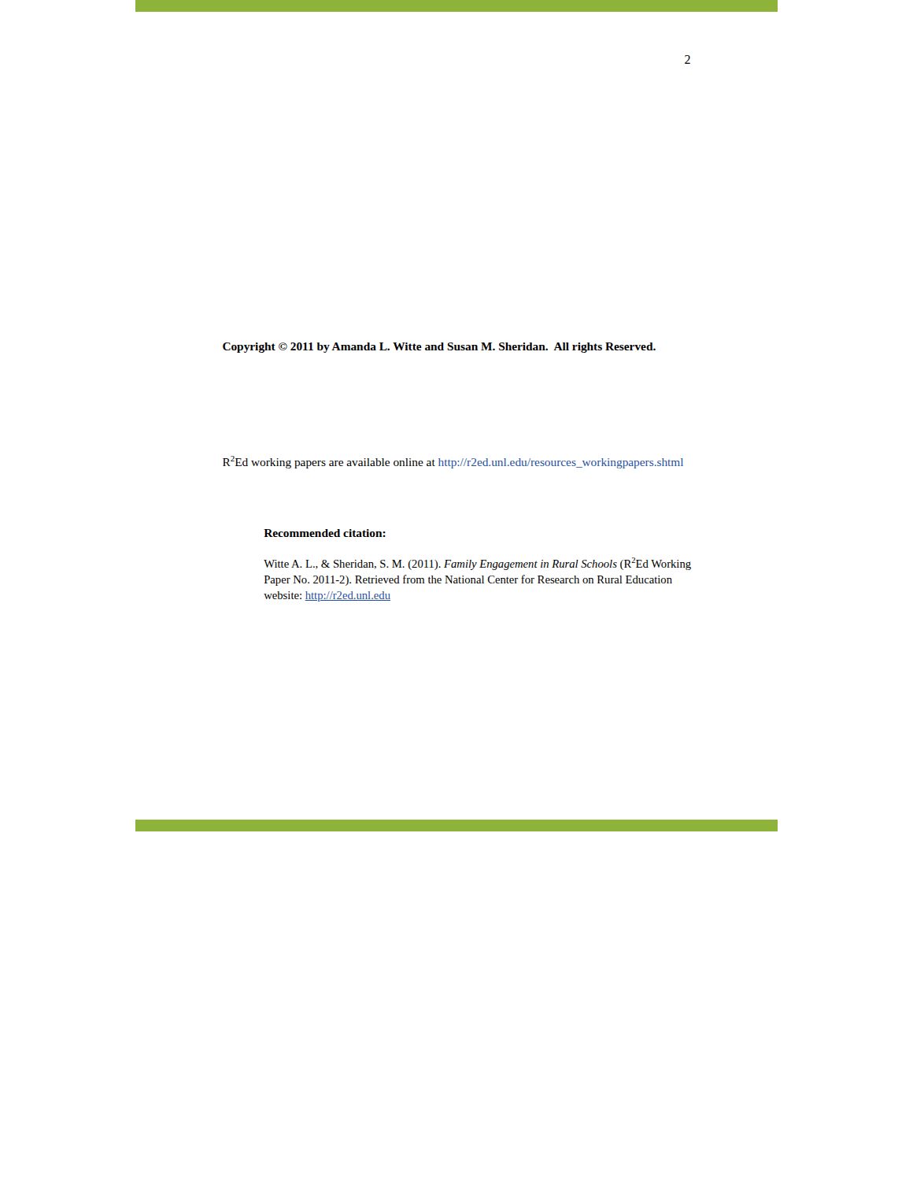2
Copyright © 2011 by Amanda L. Witte and Susan M. Sheridan. All rights Reserved.
R2Ed working papers are available online at http://r2ed.unl.edu/resources_workingpapers.shtml
Recommended citation:
Witte A. L., & Sheridan, S. M. (2011). Family Engagement in Rural Schools (R2Ed Working Paper No. 2011-2). Retrieved from the National Center for Research on Rural Education website: http://r2ed.unl.edu